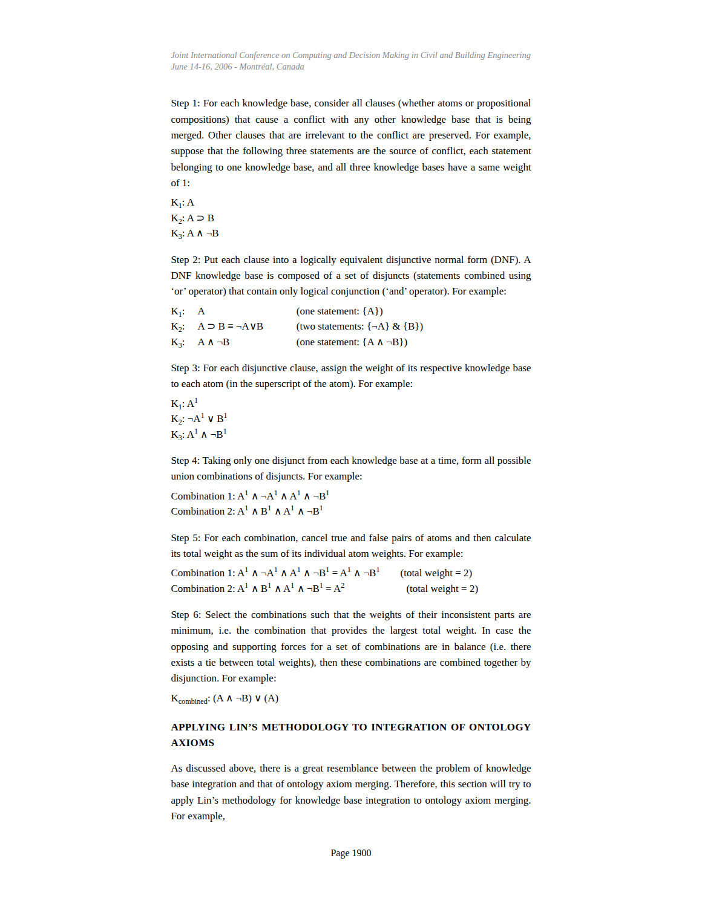Joint International Conference on Computing and Decision Making in Civil and Building Engineering
June 14-16, 2006 - Montréal, Canada
Step 1: For each knowledge base, consider all clauses (whether atoms or propositional compositions) that cause a conflict with any other knowledge base that is being merged. Other clauses that are irrelevant to the conflict are preserved. For example, suppose that the following three statements are the source of conflict, each statement belonging to one knowledge base, and all three knowledge bases have a same weight of 1:
K1: A
K2: A ⊃ B
K3: A ∧ ¬B
Step 2: Put each clause into a logically equivalent disjunctive normal form (DNF). A DNF knowledge base is composed of a set of disjuncts (statements combined using ‘or’ operator) that contain only logical conjunction (‘and’ operator). For example:
K1: A(one statement: {A})
K2: A ⊃ B ≡ ¬A∨B(two statements: {¬A} & {B})
K3: A ∧ ¬B(one statement: {A ∧ ¬B})
Step 3: For each disjunctive clause, assign the weight of its respective knowledge base to each atom (in the superscript of the atom). For example:
K1: A1
K2: ¬A1 ∨ B1
K3: A1 ∧ ¬B1
Step 4: Taking only one disjunct from each knowledge base at a time, form all possible union combinations of disjuncts. For example:
Combination 1: A1 ∧ ¬A1 ∧ A1 ∧ ¬B1
Combination 2: A1 ∧ B1 ∧ A1 ∧ ¬B1
Step 5: For each combination, cancel true and false pairs of atoms and then calculate its total weight as the sum of its individual atom weights. For example:
Combination 1: A1 ∧ ¬A1 ∧ A1 ∧ ¬B1 = A1 ∧ ¬B1 (total weight = 2)
Combination 2: A1 ∧ B1 ∧ A1 ∧ ¬B1 = A2 (total weight = 2)
Step 6: Select the combinations such that the weights of their inconsistent parts are minimum, i.e. the combination that provides the largest total weight. In case the opposing and supporting forces for a set of combinations are in balance (i.e. there exists a tie between total weights), then these combinations are combined together by disjunction. For example:
Kcombined: (A ∧ ¬B) ∨ (A)
APPLYING LIN’S METHODOLOGY TO INTEGRATION OF ONTOLOGY AXIOMS
As discussed above, there is a great resemblance between the problem of knowledge base integration and that of ontology axiom merging. Therefore, this section will try to apply Lin’s methodology for knowledge base integration to ontology axiom merging. For example,
Page 1900